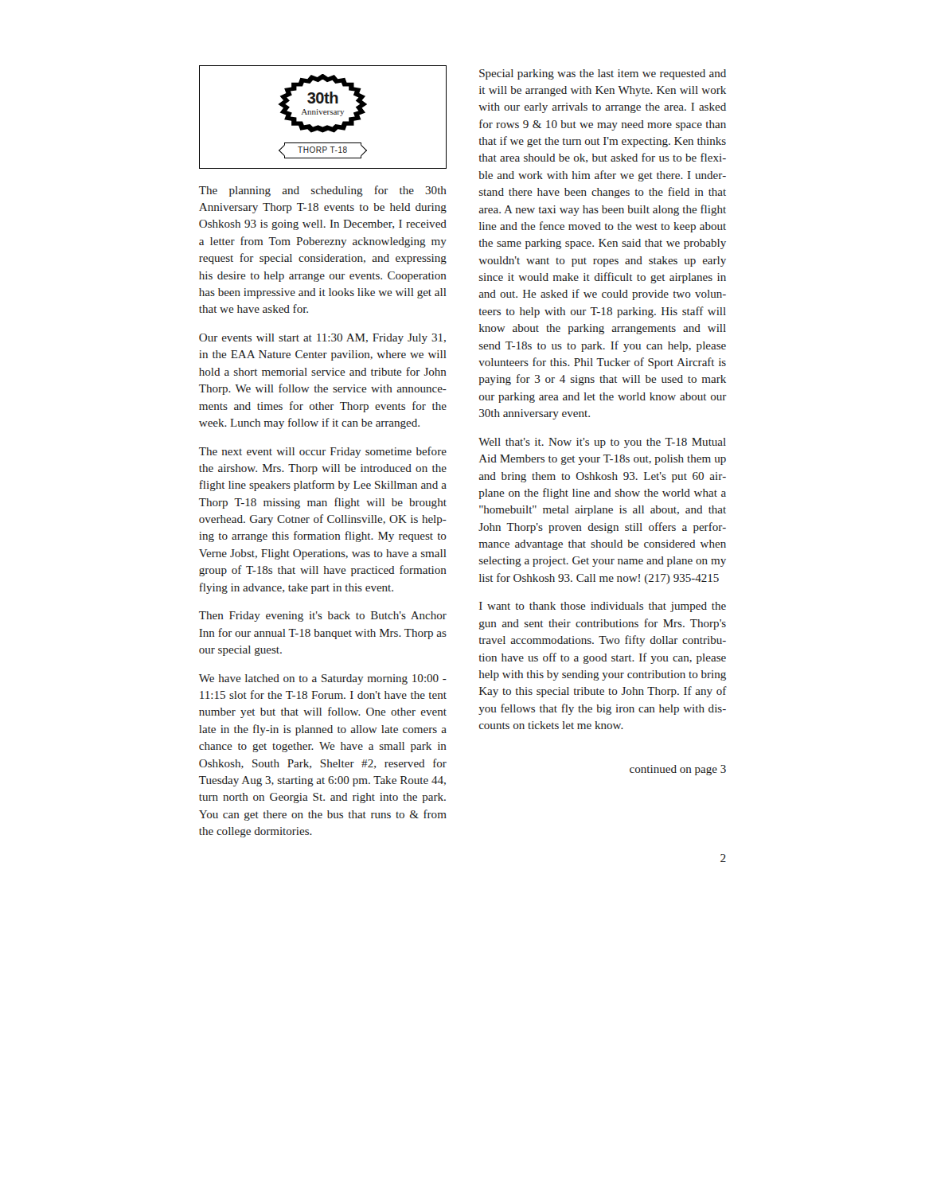30th Anniversary
THORP T-18
The planning and scheduling for the 30th Anniversary Thorp T-18 events to be held during Oshkosh 93 is going well. In December, I received a letter from Tom Poberezny acknowledging my request for special consideration, and expressing his desire to help arrange our events. Cooperation has been impressive and it looks like we will get all that we have asked for.
Our events will start at 11:30 AM, Friday July 31, in the EAA Nature Center pavilion, where we will hold a short memorial service and tribute for John Thorp. We will follow the service with announcements and times for other Thorp events for the week. Lunch may follow if it can be arranged.
The next event will occur Friday sometime before the airshow. Mrs. Thorp will be introduced on the flight line speakers platform by Lee Skillman and a Thorp T-18 missing man flight will be brought overhead. Gary Cotner of Collinsville, OK is helping to arrange this formation flight. My request to Verne Jobst, Flight Operations, was to have a small group of T-18s that will have practiced formation flying in advance, take part in this event.
Then Friday evening it's back to Butch's Anchor Inn for our annual T-18 banquet with Mrs. Thorp as our special guest.
We have latched on to a Saturday morning 10:00 - 11:15 slot for the T-18 Forum. I don't have the tent number yet but that will follow. One other event late in the fly-in is planned to allow late comers a chance to get together. We have a small park in Oshkosh, South Park, Shelter #2, reserved for Tuesday Aug 3, starting at 6:00 pm. Take Route 44, turn north on Georgia St. and right into the park. You can get there on the bus that runs to & from the college dormitories.
Special parking was the last item we requested and it will be arranged with Ken Whyte. Ken will work with our early arrivals to arrange the area. I asked for rows 9 & 10 but we may need more space than that if we get the turn out I'm expecting. Ken thinks that area should be ok, but asked for us to be flexible and work with him after we get there. I understand there have been changes to the field in that area. A new taxi way has been built along the flight line and the fence moved to the west to keep about the same parking space. Ken said that we probably wouldn't want to put ropes and stakes up early since it would make it difficult to get airplanes in and out. He asked if we could provide two volunteers to help with our T-18 parking. His staff will know about the parking arrangements and will send T-18s to us to park. If you can help, please volunteers for this. Phil Tucker of Sport Aircraft is paying for 3 or 4 signs that will be used to mark our parking area and let the world know about our 30th anniversary event.
Well that's it. Now it's up to you the T-18 Mutual Aid Members to get your T-18s out, polish them up and bring them to Oshkosh 93. Let's put 60 airplane on the flight line and show the world what a "homebuilt" metal airplane is all about, and that John Thorp's proven design still offers a performance advantage that should be considered when selecting a project. Get your name and plane on my list for Oshkosh 93. Call me now! (217) 935-4215
I want to thank those individuals that jumped the gun and sent their contributions for Mrs. Thorp's travel accommodations. Two fifty dollar contribution have us off to a good start. If you can, please help with this by sending your contribution to bring Kay to this special tribute to John Thorp. If any of you fellows that fly the big iron can help with discounts on tickets let me know.
continued on page 3
2